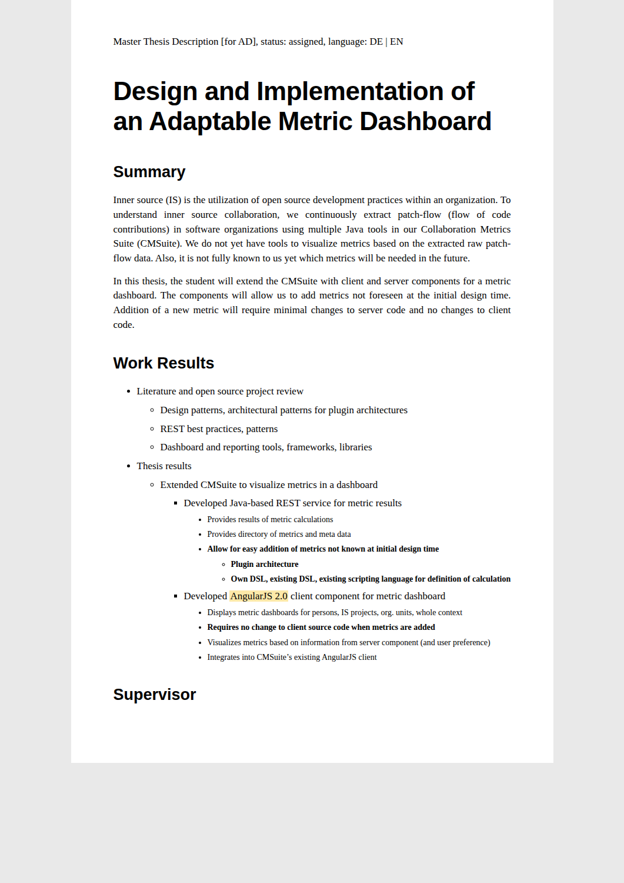Master Thesis Description [for AD], status: assigned, language: DE | EN
Design and Implementation of an Adaptable Metric Dashboard
Summary
Inner source (IS) is the utilization of open source development practices within an organization. To understand inner source collaboration, we continuously extract patch-flow (flow of code contributions) in software organizations using multiple Java tools in our Collaboration Metrics Suite (CMSuite). We do not yet have tools to visualize metrics based on the extracted raw patch-flow data. Also, it is not fully known to us yet which metrics will be needed in the future.
In this thesis, the student will extend the CMSuite with client and server components for a metric dashboard. The components will allow us to add metrics not foreseen at the initial design time. Addition of a new metric will require minimal changes to server code and no changes to client code.
Work Results
Literature and open source project review
Design patterns, architectural patterns for plugin architectures
REST best practices, patterns
Dashboard and reporting tools, frameworks, libraries
Thesis results
Extended CMSuite to visualize metrics in a dashboard
Developed Java-based REST service for metric results
Provides results of metric calculations
Provides directory of metrics and meta data
Allow for easy addition of metrics not known at initial design time
Plugin architecture
Own DSL, existing DSL, existing scripting language for definition of calculation
Developed AngularJS 2.0 client component for metric dashboard
Displays metric dashboards for persons, IS projects, org. units, whole context
Requires no change to client source code when metrics are added
Visualizes metrics based on information from server component (and user preference)
Integrates into CMSuite’s existing AngularJS client
Supervisor